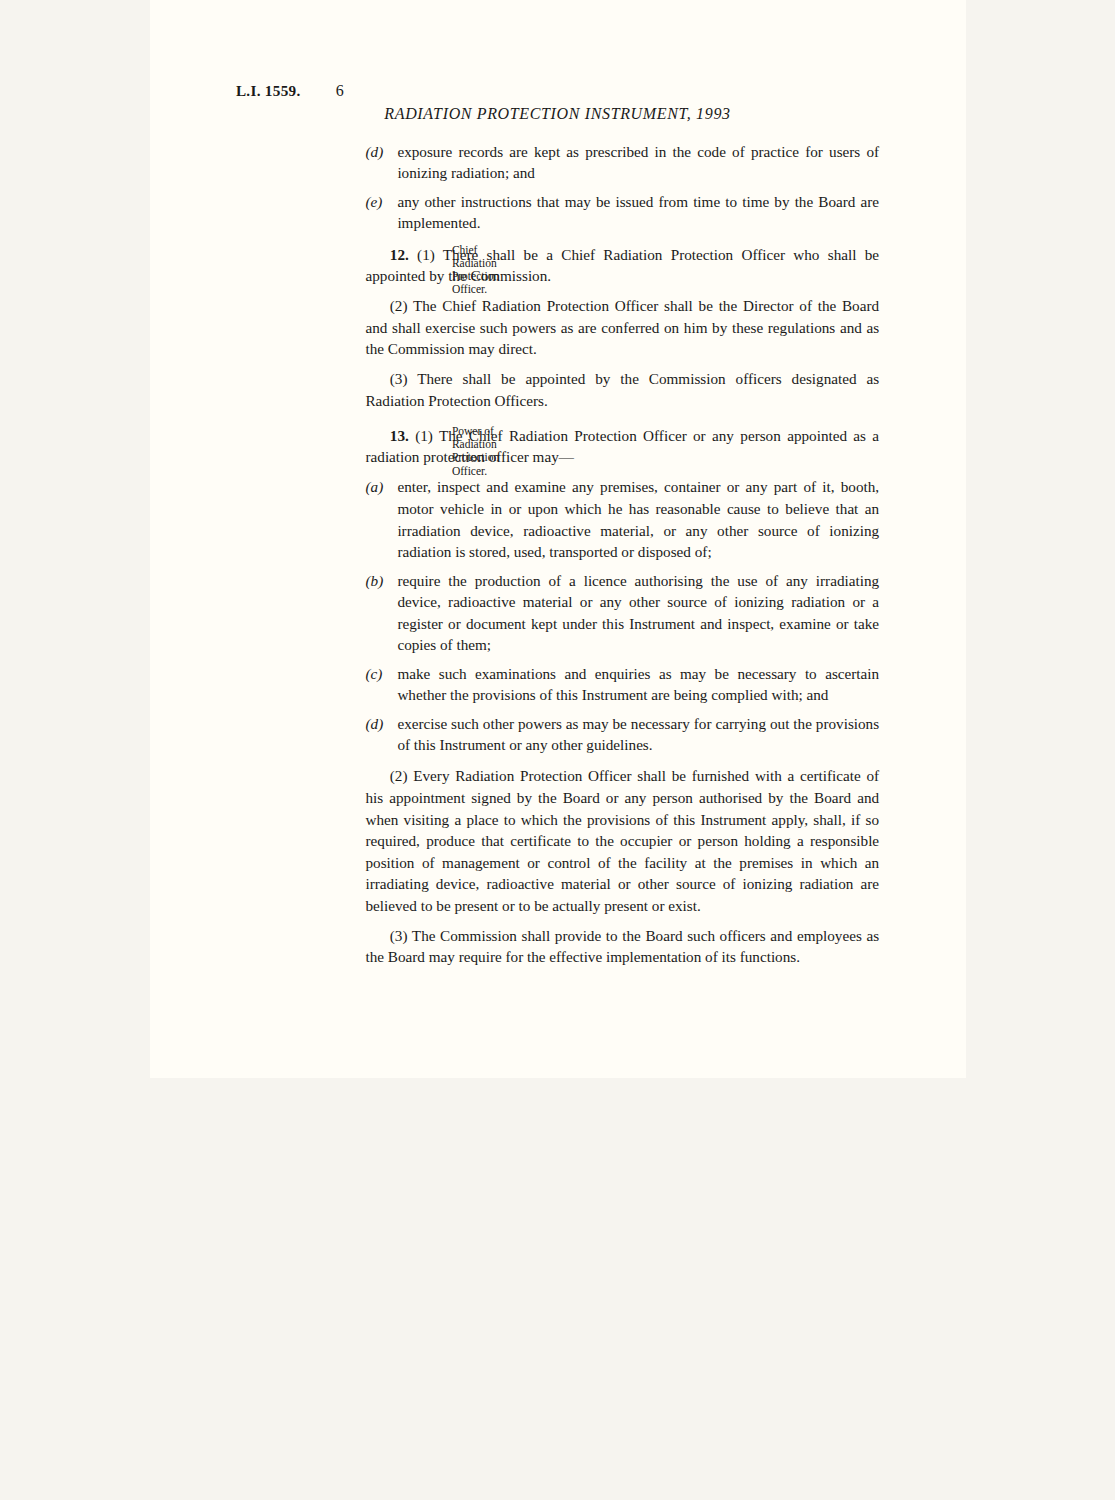L.I. 1559. 6
RADIATION PROTECTION INSTRUMENT, 1993
(d) exposure records are kept as prescribed in the code of practice for users of ionizing radiation; and
(e) any other instructions that may be issued from time to time by the Board are implemented.
Chief
Radiation
Protection
Officer.
12. (1) There shall be a Chief Radiation Protection Officer who shall be appointed by the Commission.
(2) The Chief Radiation Protection Officer shall be the Director of the Board and shall exercise such powers as are conferred on him by these regulations and as the Commission may direct.
(3) There shall be appointed by the Commission officers designated as Radiation Protection Officers.
Power of
Radiation
Protection
Officer.
13. (1) The Chief Radiation Protection Officer or any person appointed as a radiation protection officer may—
(a) enter, inspect and examine any premises, container or any part of it, booth, motor vehicle in or upon which he has reasonable cause to believe that an irradiation device, radioactive material, or any other source of ionizing radiation is stored, used, transported or disposed of;
(b) require the production of a licence authorising the use of any irradiating device, radioactive material or any other source of ionizing radiation or a register or document kept under this Instrument and inspect, examine or take copies of them;
(c) make such examinations and enquiries as may be necessary to ascertain whether the provisions of this Instrument are being complied with; and
(d) exercise such other powers as may be necessary for carrying out the provisions of this Instrument or any other guidelines.
(2) Every Radiation Protection Officer shall be furnished with a certificate of his appointment signed by the Board or any person authorised by the Board and when visiting a place to which the provisions of this Instrument apply, shall, if so required, produce that certificate to the occupier or person holding a responsible position of management or control of the facility at the premises in which an irradiating device, radioactive material or other source of ionizing radiation are believed to be present or to be actually present or exist.
(3) The Commission shall provide to the Board such officers and employees as the Board may require for the effective implementation of its functions.